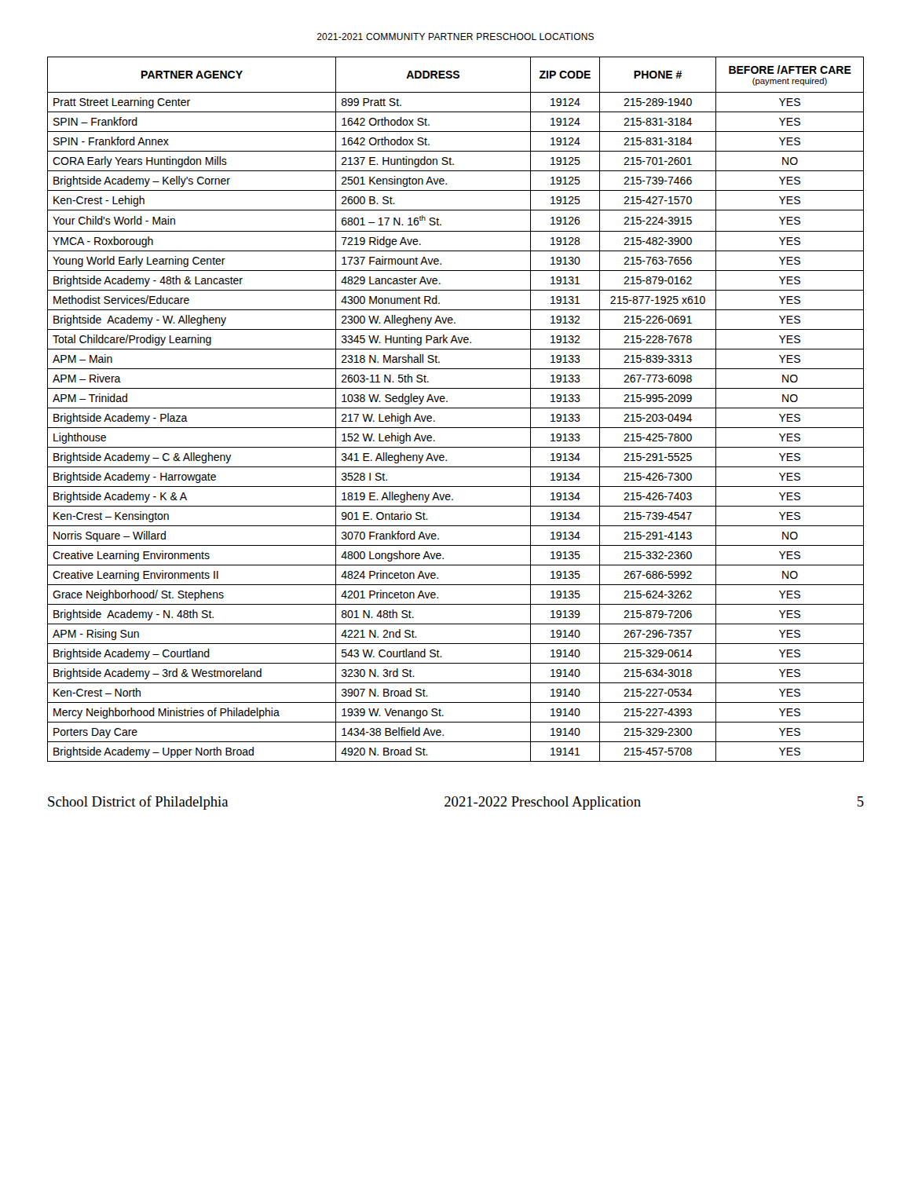2021-2021 COMMUNITY PARTNER PRESCHOOL LOCATIONS
| PARTNER AGENCY | ADDRESS | ZIP CODE | PHONE # | BEFORE /AFTER CARE (payment required) |
| --- | --- | --- | --- | --- |
| Pratt Street Learning Center | 899 Pratt St. | 19124 | 215-289-1940 | YES |
| SPIN – Frankford | 1642 Orthodox St. | 19124 | 215-831-3184 | YES |
| SPIN - Frankford Annex | 1642 Orthodox St. | 19124 | 215-831-3184 | YES |
| CORA Early Years Huntingdon Mills | 2137 E. Huntingdon St. | 19125 | 215-701-2601 | NO |
| Brightside Academy – Kelly's Corner | 2501 Kensington Ave. | 19125 | 215-739-7466 | YES |
| Ken-Crest - Lehigh | 2600 B. St. | 19125 | 215-427-1570 | YES |
| Your Child's World - Main | 6801 – 17 N. 16 th St. | 19126 | 215-224-3915 | YES |
| YMCA - Roxborough | 7219 Ridge Ave. | 19128 | 215-482-3900 | YES |
| Young World Early Learning Center | 1737 Fairmount Ave. | 19130 | 215-763-7656 | YES |
| Brightside Academy - 48th & Lancaster | 4829 Lancaster Ave. | 19131 | 215-879-0162 | YES |
| Methodist Services/Educare | 4300 Monument Rd. | 19131 | 215-877-1925 x610 | YES |
| Brightside Academy - W. Allegheny | 2300 W. Allegheny Ave. | 19132 | 215-226-0691 | YES |
| Total Childcare/Prodigy Learning | 3345 W. Hunting Park Ave. | 19132 | 215-228-7678 | YES |
| APM – Main | 2318 N. Marshall St. | 19133 | 215-839-3313 | YES |
| APM – Rivera | 2603-11 N. 5th St. | 19133 | 267-773-6098 | NO |
| APM – Trinidad | 1038 W. Sedgley Ave. | 19133 | 215-995-2099 | NO |
| Brightside Academy - Plaza | 217 W. Lehigh Ave. | 19133 | 215-203-0494 | YES |
| Lighthouse | 152 W. Lehigh Ave. | 19133 | 215-425-7800 | YES |
| Brightside Academy – C & Allegheny | 341 E. Allegheny Ave. | 19134 | 215-291-5525 | YES |
| Brightside Academy - Harrowgate | 3528 I St. | 19134 | 215-426-7300 | YES |
| Brightside Academy - K & A | 1819 E. Allegheny Ave. | 19134 | 215-426-7403 | YES |
| Ken-Crest – Kensington | 901 E. Ontario St. | 19134 | 215-739-4547 | YES |
| Norris Square – Willard | 3070 Frankford Ave. | 19134 | 215-291-4143 | NO |
| Creative Learning Environments | 4800 Longshore Ave. | 19135 | 215-332-2360 | YES |
| Creative Learning Environments II | 4824 Princeton Ave. | 19135 | 267-686-5992 | NO |
| Grace Neighborhood/ St. Stephens | 4201 Princeton Ave. | 19135 | 215-624-3262 | YES |
| Brightside Academy - N. 48th St. | 801 N. 48th St. | 19139 | 215-879-7206 | YES |
| APM - Rising Sun | 4221 N. 2nd St. | 19140 | 267-296-7357 | YES |
| Brightside Academy – Courtland | 543 W. Courtland St. | 19140 | 215-329-0614 | YES |
| Brightside Academy – 3rd & Westmoreland | 3230 N. 3rd St. | 19140 | 215-634-3018 | YES |
| Ken-Crest – North | 3907 N. Broad St. | 19140 | 215-227-0534 | YES |
| Mercy Neighborhood Ministries of Philadelphia | 1939 W. Venango St. | 19140 | 215-227-4393 | YES |
| Porters Day Care | 1434-38 Belfield Ave. | 19140 | 215-329-2300 | YES |
| Brightside Academy – Upper North Broad | 4920 N. Broad St. | 19141 | 215-457-5708 | YES |
School District of Philadelphia
2021-2022 Preschool Application
5